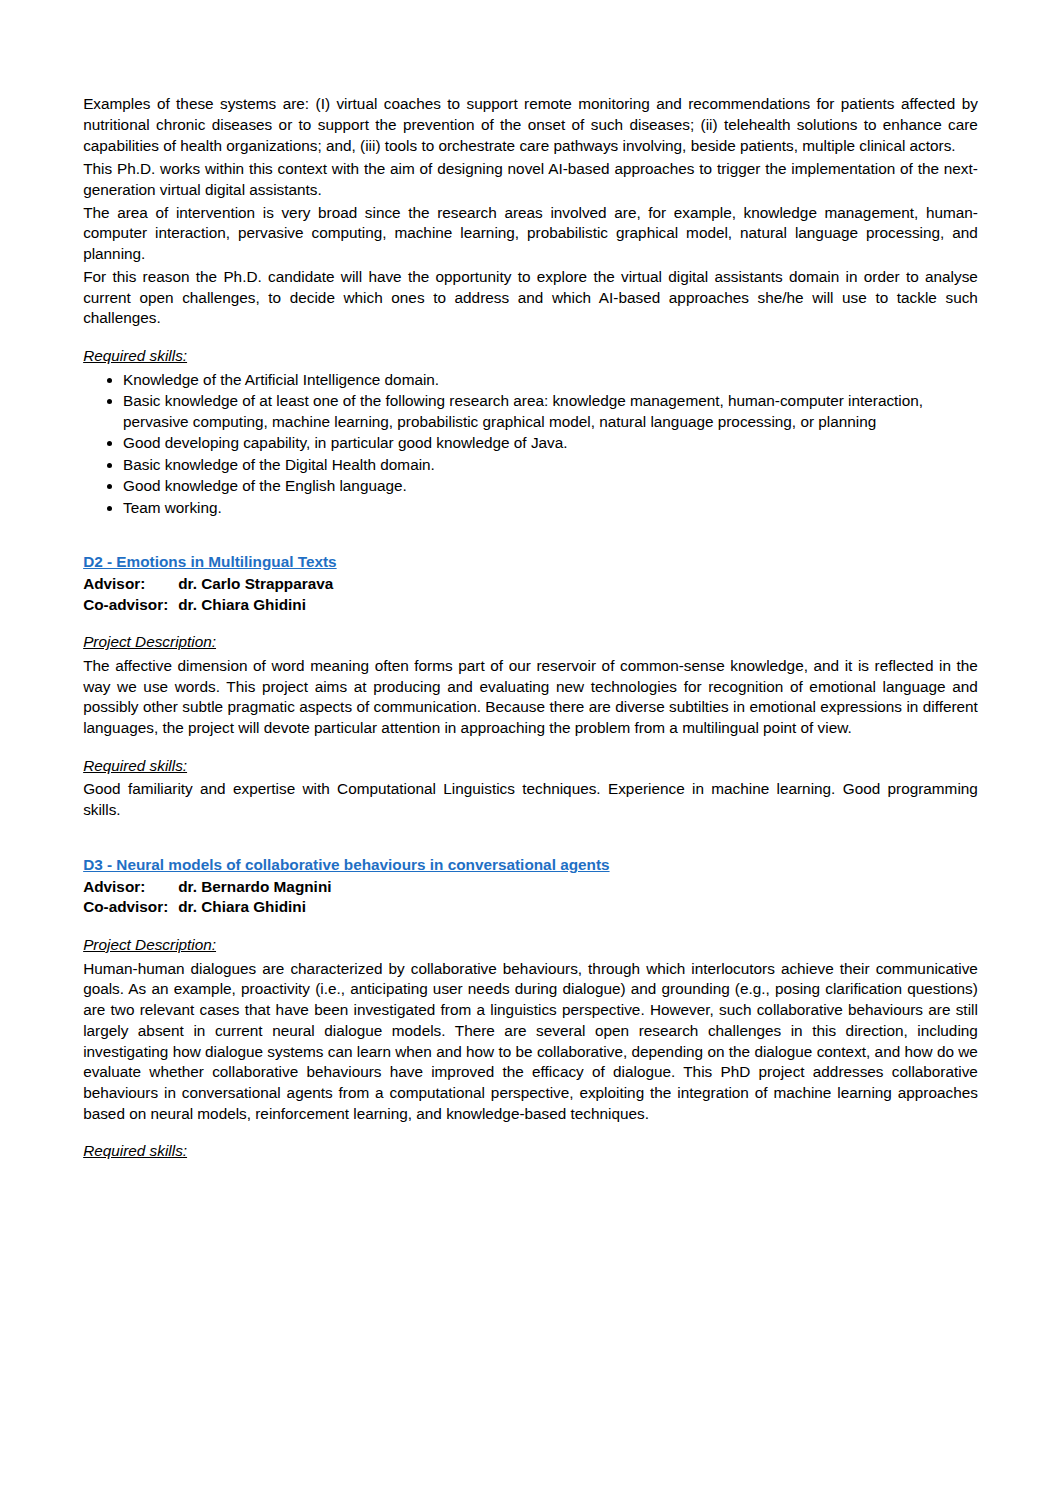Examples of these systems are: (I) virtual coaches to support remote monitoring and recommendations for patients affected by nutritional chronic diseases or to support the prevention of the onset of such diseases; (ii) telehealth solutions to enhance care capabilities of health organizations; and, (iii) tools to orchestrate care pathways involving, beside patients, multiple clinical actors.
This Ph.D. works within this context with the aim of designing novel AI-based approaches to trigger the implementation of the next-generation virtual digital assistants.
The area of intervention is very broad since the research areas involved are, for example, knowledge management, human-computer interaction, pervasive computing, machine learning, probabilistic graphical model, natural language processing, and planning.
For this reason the Ph.D. candidate will have the opportunity to explore the virtual digital assistants domain in order to analyse current open challenges, to decide which ones to address and which AI-based approaches she/he will use to tackle such challenges.
Required skills:
Knowledge of the Artificial Intelligence domain.
Basic knowledge of at least one of the following research area: knowledge management, human-computer interaction, pervasive computing, machine learning, probabilistic graphical model, natural language processing, or planning
Good developing capability, in particular good knowledge of Java.
Basic knowledge of the Digital Health domain.
Good knowledge of the English language.
Team working.
D2 - Emotions in Multilingual Texts
Advisor: dr. Carlo Strapparava
Co-advisor: dr. Chiara Ghidini
Project Description:
The affective dimension of word meaning often forms part of our reservoir of common-sense knowledge, and it is reflected in the way we use words. This project aims at producing and evaluating new technologies for recognition of emotional language and possibly other subtle pragmatic aspects of communication. Because there are diverse subtilties in emotional expressions in different languages, the project will devote particular attention in approaching the problem from a multilingual point of view.
Required skills:
Good familiarity and expertise with Computational Linguistics techniques. Experience in machine learning. Good programming skills.
D3 - Neural models of collaborative behaviours in conversational agents
Advisor: dr. Bernardo Magnini
Co-advisor: dr. Chiara Ghidini
Project Description:
Human-human dialogues are characterized by collaborative behaviours, through which interlocutors achieve their communicative goals. As an example, proactivity (i.e., anticipating user needs during dialogue) and grounding (e.g., posing clarification questions) are two relevant cases that have been investigated from a linguistics perspective. However, such collaborative behaviours are still largely absent in current neural dialogue models. There are several open research challenges in this direction, including investigating how dialogue systems can learn when and how to be collaborative, depending on the dialogue context, and how do we evaluate whether collaborative behaviours have improved the efficacy of dialogue. This PhD project addresses collaborative behaviours in conversational agents from a computational perspective, exploiting the integration of machine learning approaches based on neural models, reinforcement learning, and knowledge-based techniques.
Required skills: